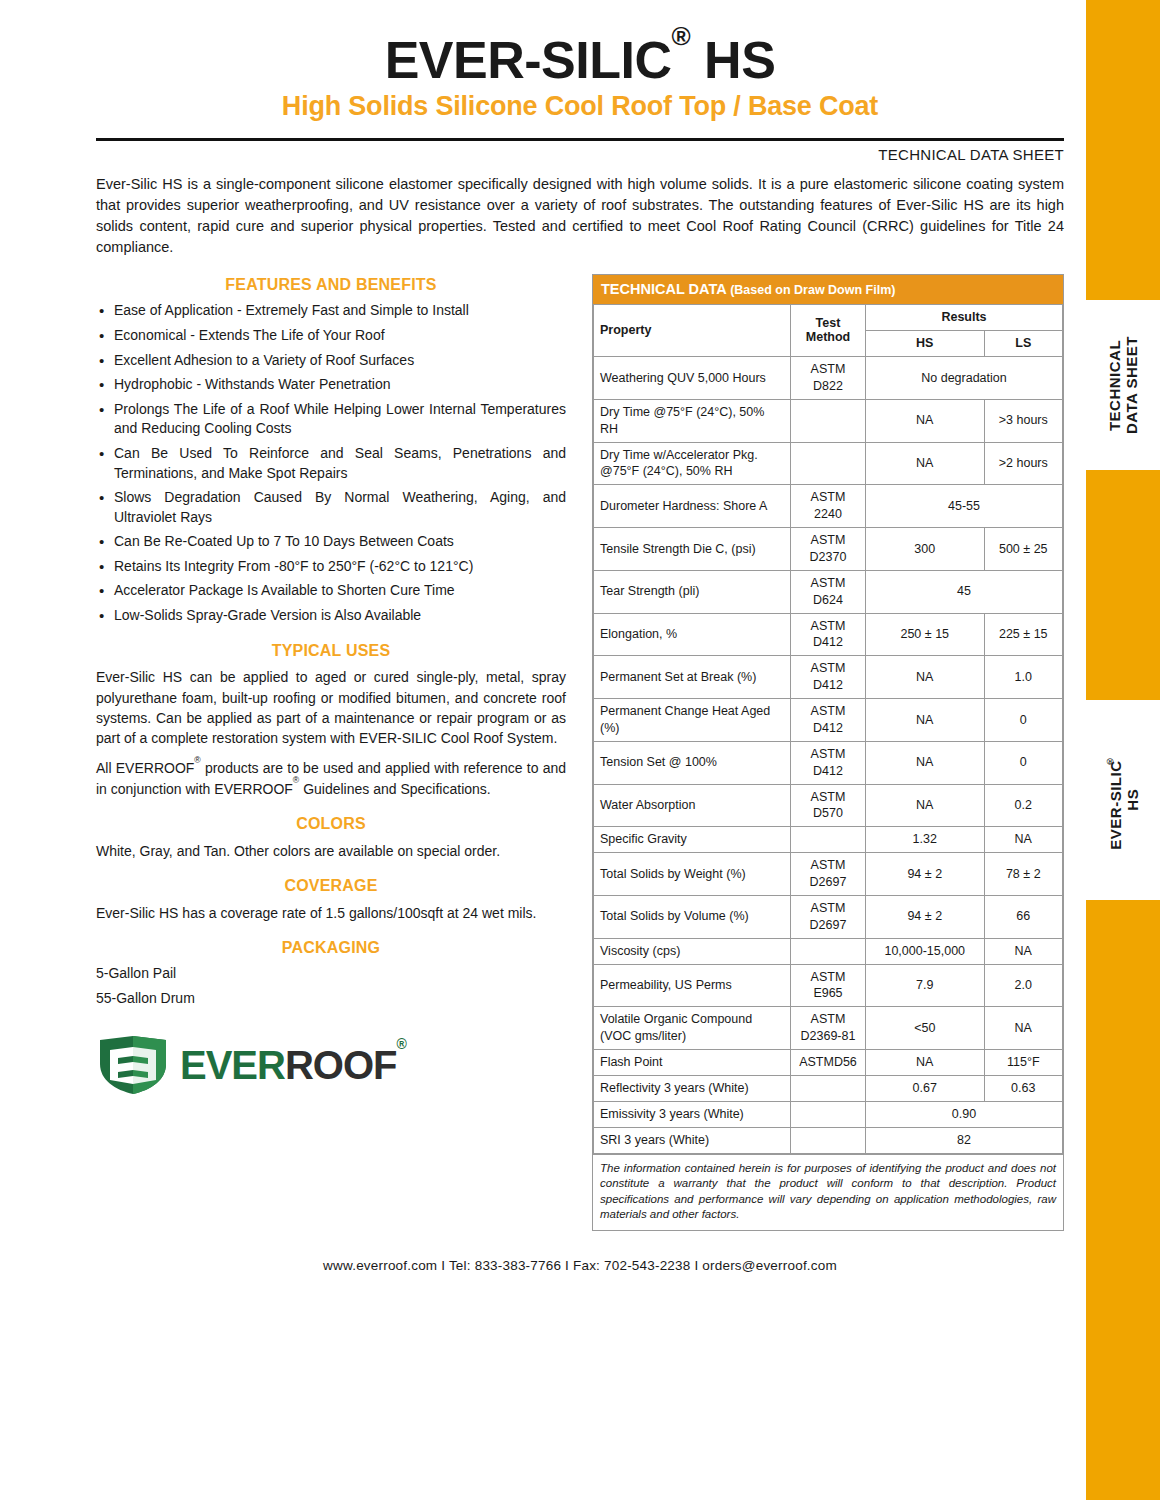TECHNICAL
DATA SHEET
EVER-SILIC®
HS
EVER-SILIC® HS
High Solids Silicone Cool Roof Top / Base Coat
TECHNICAL DATA SHEET
Ever-Silic HS is a single-component silicone elastomer specifically designed with high volume solids. It is a pure elastomeric silicone coating system that provides superior weatherproofing, and UV resistance over a variety of roof substrates. The outstanding features of Ever-Silic HS are its high solids content, rapid cure and superior physical properties. Tested and certified to meet Cool Roof Rating Council (CRRC) guidelines for Title 24 compliance.
FEATURES AND BENEFITS
Ease of Application - Extremely Fast and Simple to Install
Economical - Extends The Life of Your Roof
Excellent Adhesion to a Variety of Roof Surfaces
Hydrophobic - Withstands Water Penetration
Prolongs The Life of a Roof While Helping Lower Internal Temperatures and Reducing Cooling Costs
Can Be Used To Reinforce and Seal Seams, Penetrations and Terminations, and Make Spot Repairs
Slows Degradation Caused By Normal Weathering, Aging, and Ultraviolet Rays
Can Be Re-Coated Up to 7 To 10 Days Between Coats
Retains Its Integrity From -80°F to 250°F (-62°C to 121°C)
Accelerator Package Is Available to Shorten Cure Time
Low-Solids Spray-Grade Version is Also Available
TYPICAL USES
Ever-Silic HS can be applied to aged or cured single-ply, metal, spray polyurethane foam, built-up roofing or modified bitumen, and concrete roof systems. Can be applied as part of a maintenance or repair program or as part of a complete restoration system with EVER-SILIC Cool Roof System.
All EVERROOF® products are to be used and applied with reference to and in conjunction with EVERROOF® Guidelines and Specifications.
COLORS
White, Gray, and Tan. Other colors are available on special order.
COVERAGE
Ever-Silic HS has a coverage rate of 1.5 gallons/100sqft at 24 wet mils.
PACKAGING
5-Gallon Pail
55-Gallon Drum
EVERROOF shield logo
EVER ROOF®
TECHNICAL DATA (Based on Draw Down Film)
| Property | Test Method | Results |
| --- | --- | --- |
| HS | LS |
| Weathering QUV 5,000 Hours | ASTM D822 | No degradation |
| Dry Time @75°F (24°C), 50% RH | | NA | >3 hours |
| Dry Time w/Accelerator Pkg. @75°F (24°C), 50% RH | | NA | >2 hours |
| Durometer Hardness: Shore A | ASTM 2240 | 45-55 |
| Tensile Strength Die C, (psi) | ASTM D2370 | 300 | 500 ± 25 |
| Tear Strength (pli) | ASTM D624 | 45 |
| Elongation, % | ASTM D412 | 250 ± 15 | 225 ± 15 |
| Permanent Set at Break (%) | ASTM D412 | NA | 1.0 |
| Permanent Change Heat Aged (%) | ASTM D412 | NA | 0 |
| Tension Set @ 100% | ASTM D412 | NA | 0 |
| Water Absorption | ASTM D570 | NA | 0.2 |
| Specific Gravity | | 1.32 | NA |
| Total Solids by Weight (%) | ASTM D2697 | 94 ± 2 | 78 ± 2 |
| Total Solids by Volume (%) | ASTM D2697 | 94 ± 2 | 66 |
| Viscosity (cps) | | 10,000-15,000 | NA |
| Permeability, US Perms | ASTM E965 | 7.9 | 2.0 |
| Volatile Organic Compound (VOC gms/liter) | ASTM D2369-81 | <50 | NA |
| Flash Point | ASTMD56 | NA | 115°F |
| Reflectivity 3 years (White) | | 0.67 | 0.63 |
| Emissivity 3 years (White) | | 0.90 |
| SRI 3 years (White) | | 82 |
The information contained herein is for purposes of identifying the product and does not constitute a warranty that the product will conform to that description. Product specifications and performance will vary depending on application methodologies, raw materials and other factors.
www.everroof.com I Tel: 833-383-7766 I Fax: 702-543-2238 I orders@everroof.com